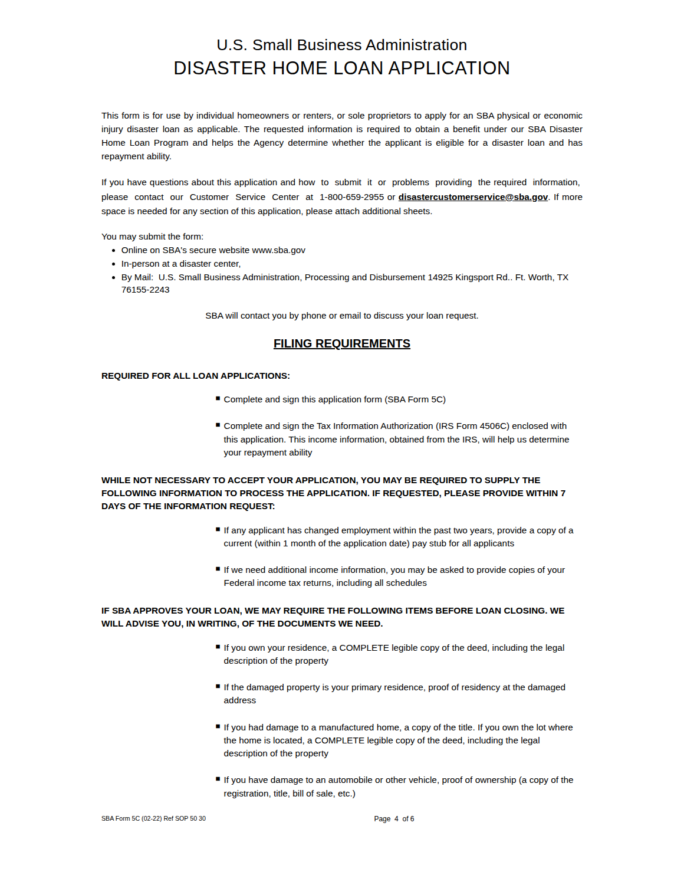U.S. Small Business Administration
DISASTER HOME LOAN APPLICATION
This form is for use by individual homeowners or renters, or sole proprietors to apply for an SBA physical or economic injury disaster loan as applicable. The requested information is required to obtain a benefit under our SBA Disaster Home Loan Program and helps the Agency determine whether the applicant is eligible for a disaster loan and has repayment ability.
If you have questions about this application and how to submit it or problems providing the required information, please contact our Customer Service Center at 1-800-659-2955 or disastercustomerservice@sba.gov. If more space is needed for any section of this application, please attach additional sheets.
You may submit the form:
Online on SBA's secure website www.sba.gov
In-person at a disaster center,
By Mail: U.S. Small Business Administration, Processing and Disbursement 14925 Kingsport Rd.. Ft. Worth, TX 76155-2243
SBA will contact you by phone or email to discuss your loan request.
FILING REQUIREMENTS
REQUIRED FOR ALL LOAN APPLICATIONS:
| ■ | Complete and sign this application form (SBA Form 5C) |
| ■ | Complete and sign the Tax Information Authorization (IRS Form 4506C) enclosed with this application. This income information, obtained from the IRS, will help us determine your repayment ability |
WHILE NOT NECESSARY TO ACCEPT YOUR APPLICATION, YOU MAY BE REQUIRED TO SUPPLY THE FOLLOWING INFORMATION TO PROCESS THE APPLICATION. IF REQUESTED, PLEASE PROVIDE WITHIN 7 DAYS OF THE INFORMATION REQUEST:
| ■ | If any applicant has changed employment within the past two years, provide a copy of a current (within 1 month of the application date) pay stub for all applicants |
| ■ | If we need additional income information, you may be asked to provide copies of your Federal income tax returns, including all schedules |
IF SBA APPROVES YOUR LOAN, WE MAY REQUIRE THE FOLLOWING ITEMS BEFORE LOAN CLOSING. WE WILL ADVISE YOU, IN WRITING, OF THE DOCUMENTS WE NEED.
| ■ | If you own your residence, a COMPLETE legible copy of the deed, including the legal description of the property |
| ■ | If the damaged property is your primary residence, proof of residency at the damaged address |
| ■ | If you had damage to a manufactured home, a copy of the title. If you own the lot where the home is located, a COMPLETE legible copy of the deed, including the legal description of the property |
| ■ | If you have damage to an automobile or other vehicle, proof of ownership (a copy of the registration, title, bill of sale, etc.) |
SBA Form 5C (02-22) Ref SOP 50 30
Page 4 of 6